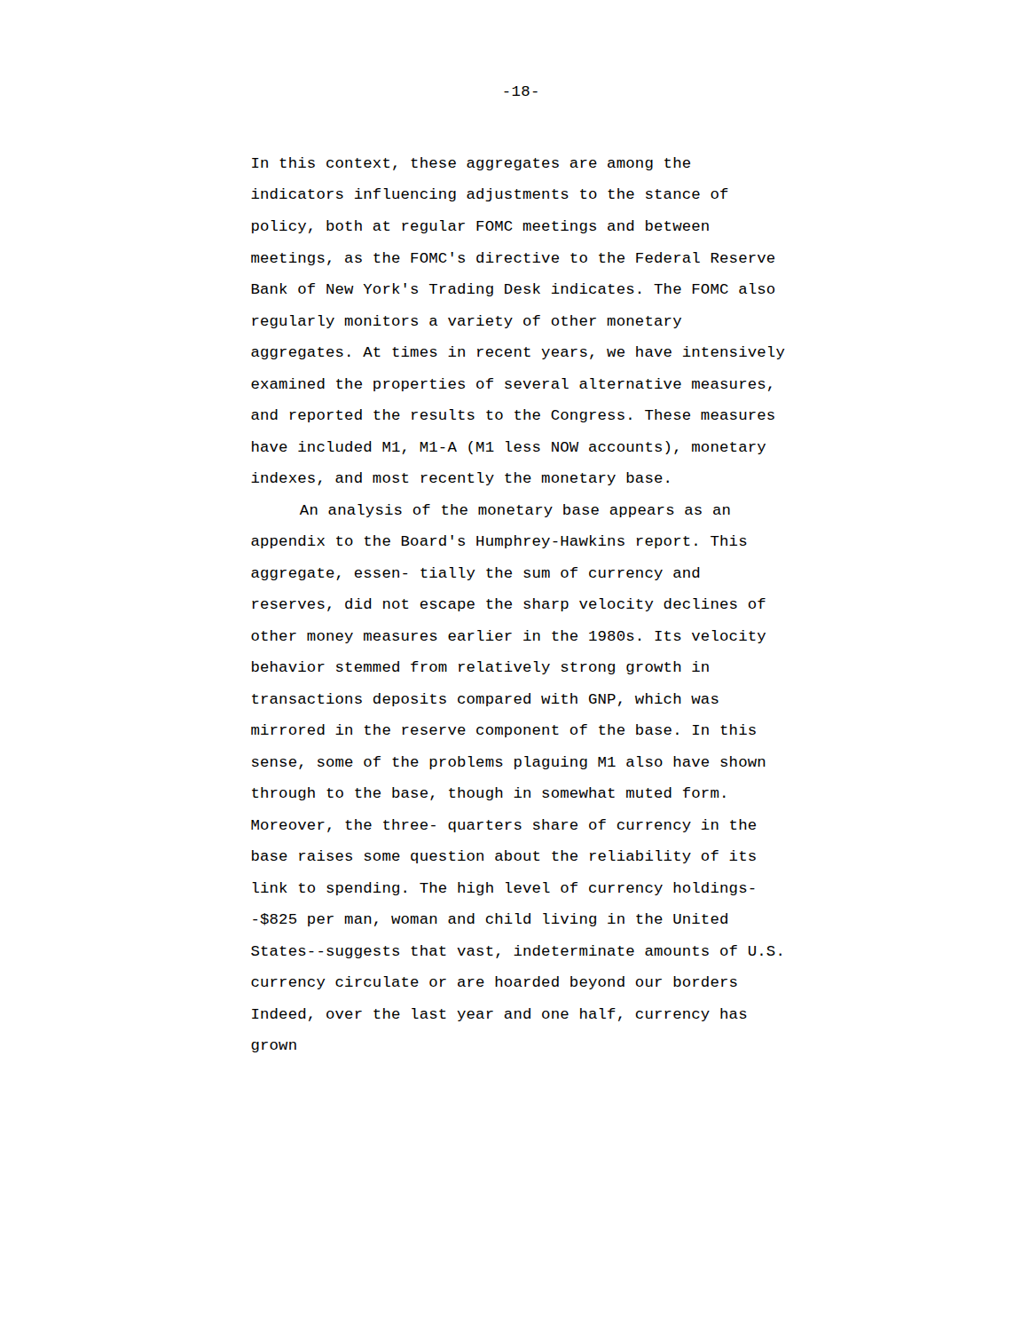-18-
In this context, these aggregates are among the indicators influencing adjustments to the stance of policy, both at regular FOMC meetings and between meetings, as the FOMC's directive to the Federal Reserve Bank of New York's Trading Desk indicates. The FOMC also regularly monitors a variety of other monetary aggregates. At times in recent years, we have intensively examined the properties of several alternative measures, and reported the results to the Congress. These measures have included M1, M1-A (M1 less NOW accounts), monetary indexes, and most recently the monetary base.
An analysis of the monetary base appears as an appendix to the Board's Humphrey-Hawkins report. This aggregate, essen- tially the sum of currency and reserves, did not escape the sharp velocity declines of other money measures earlier in the 1980s. Its velocity behavior stemmed from relatively strong growth in transactions deposits compared with GNP, which was mirrored in the reserve component of the base. In this sense, some of the problems plaguing M1 also have shown through to the base, though in somewhat muted form. Moreover, the three- quarters share of currency in the base raises some question about the reliability of its link to spending. The high level of currency holdings--$825 per man, woman and child living in the United States--suggests that vast, indeterminate amounts of U.S. currency circulate or are hoarded beyond our borders Indeed, over the last year and one half, currency has grown